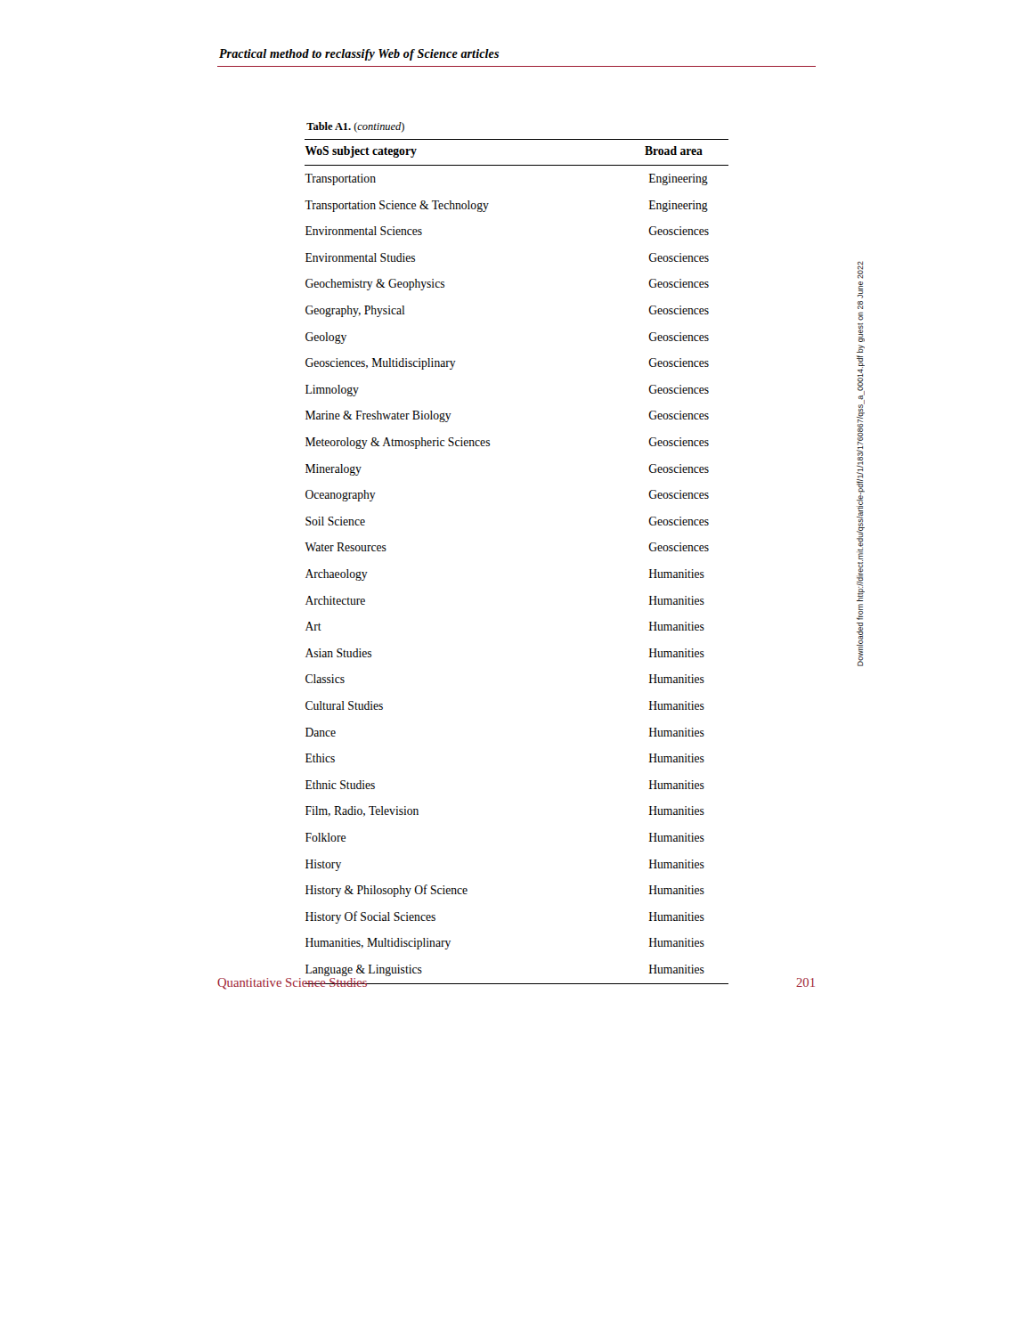Practical method to reclassify Web of Science articles
Downloaded from http://direct.mit.edu/qss/article-pdf/1/1/183/1760867/qss_a_00014.pdf by guest on 28 June 2022
Table A1. (continued)
| WoS subject category | Broad area |
| --- | --- |
| Transportation | Engineering |
| Transportation Science & Technology | Engineering |
| Environmental Sciences | Geosciences |
| Environmental Studies | Geosciences |
| Geochemistry & Geophysics | Geosciences |
| Geography, Physical | Geosciences |
| Geology | Geosciences |
| Geosciences, Multidisciplinary | Geosciences |
| Limnology | Geosciences |
| Marine & Freshwater Biology | Geosciences |
| Meteorology & Atmospheric Sciences | Geosciences |
| Mineralogy | Geosciences |
| Oceanography | Geosciences |
| Soil Science | Geosciences |
| Water Resources | Geosciences |
| Archaeology | Humanities |
| Architecture | Humanities |
| Art | Humanities |
| Asian Studies | Humanities |
| Classics | Humanities |
| Cultural Studies | Humanities |
| Dance | Humanities |
| Ethics | Humanities |
| Ethnic Studies | Humanities |
| Film, Radio, Television | Humanities |
| Folklore | Humanities |
| History | Humanities |
| History & Philosophy Of Science | Humanities |
| History Of Social Sciences | Humanities |
| Humanities, Multidisciplinary | Humanities |
| Language & Linguistics | Humanities |
Quantitative Science Studies
201